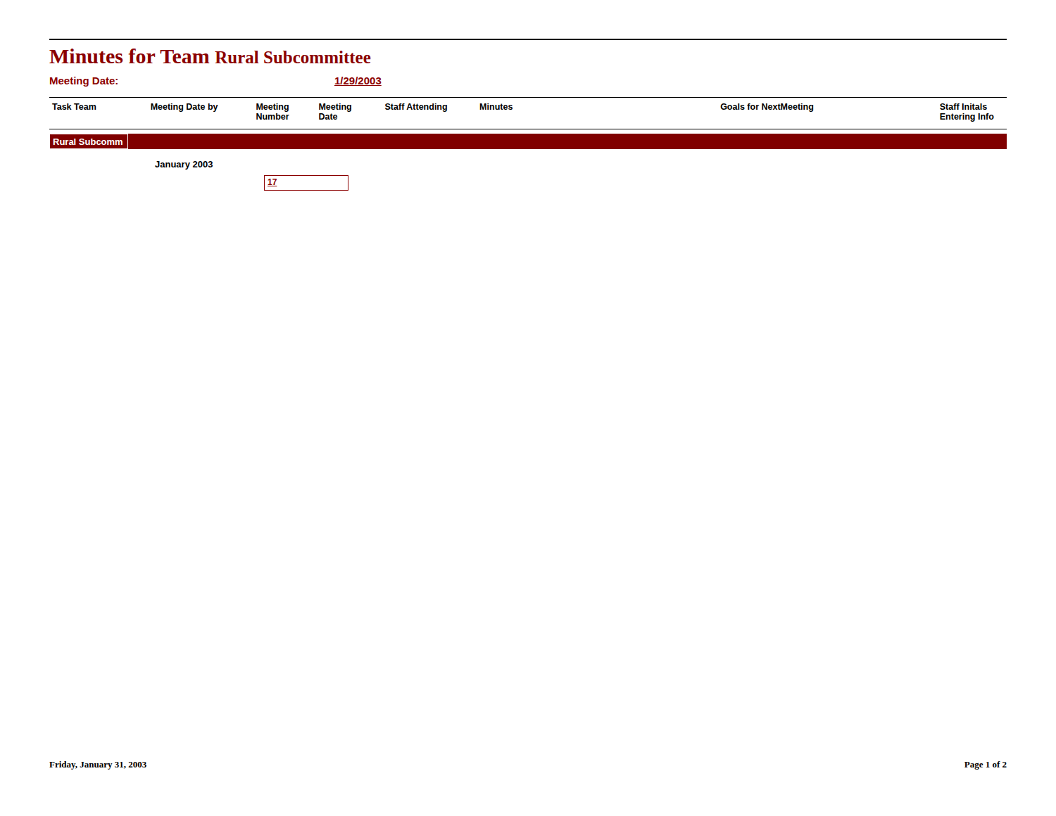Minutes for Team Rural Subcommittee
Meeting Date: 1/29/2003
| Task Team | Meeting Date by | Meeting Number | Meeting Date | Staff Attending | Minutes | Goals for NextMeeting | Staff Initals Entering Info |
| --- | --- | --- | --- | --- | --- | --- | --- |
Rural Subcomm
January 2003
17
Friday, January 31, 2003 Page 1 of 2